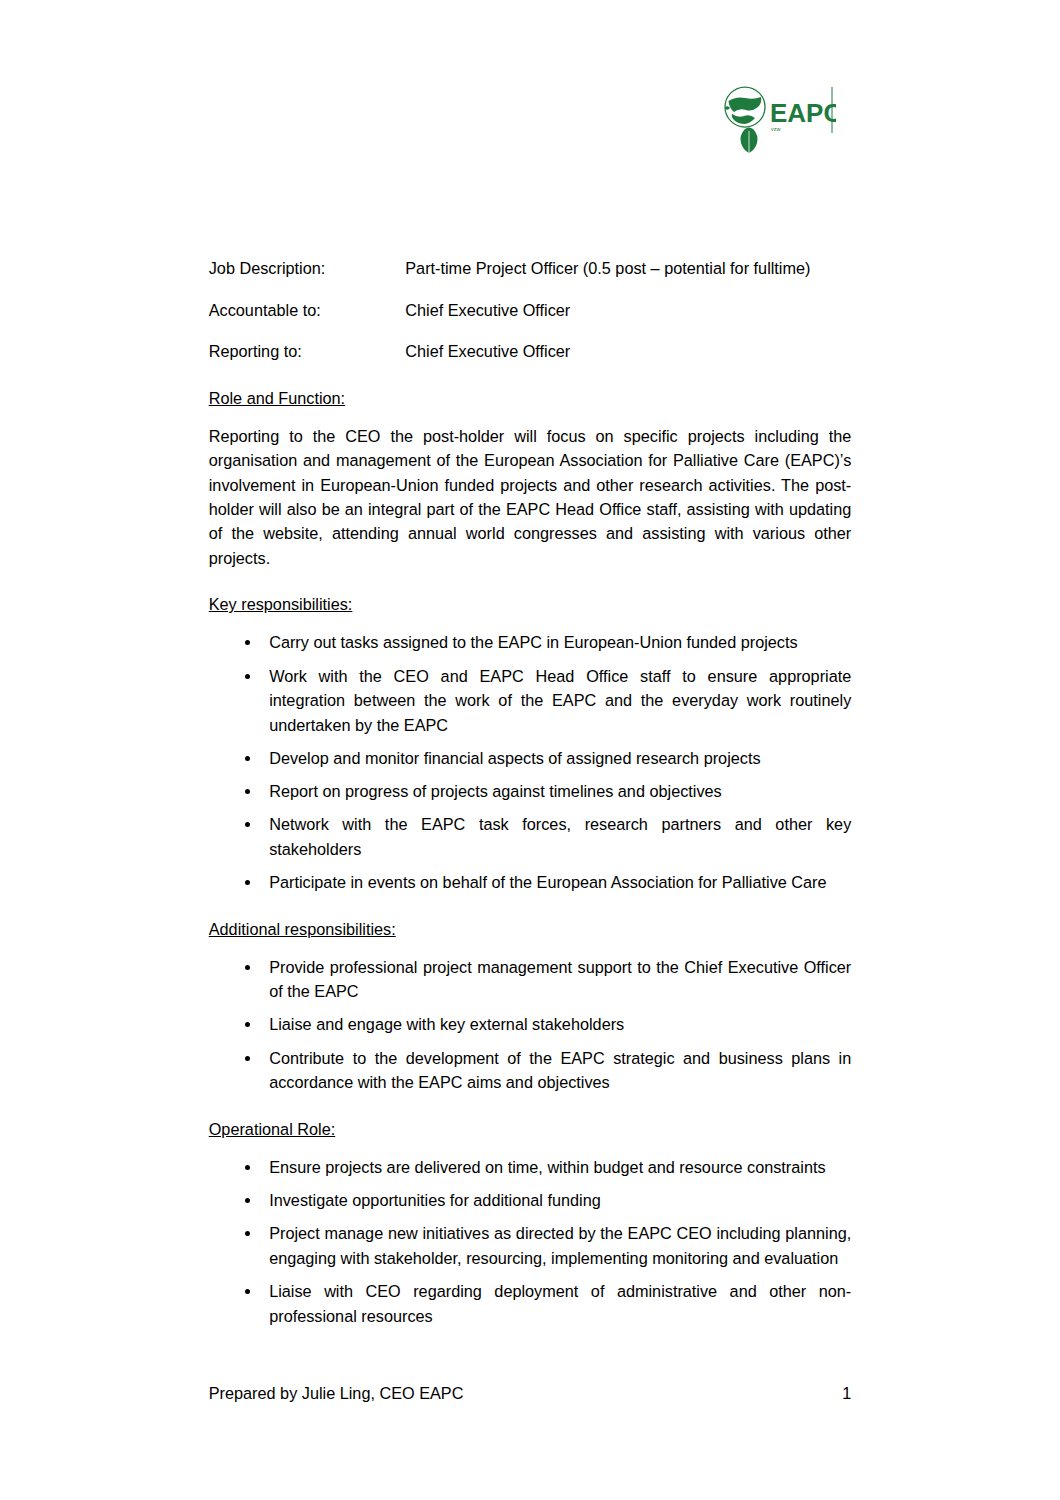EAPC vzw
Job Description:
Part-time Project Officer (0.5 post – potential for fulltime)
Accountable to:
Chief Executive Officer
Reporting to:
Chief Executive Officer
Role and Function:
Reporting to the CEO the post-holder will focus on specific projects including the organisation and management of the European Association for Palliative Care (EAPC)’s involvement in European-Union funded projects and other research activities. The post-holder will also be an integral part of the EAPC Head Office staff, assisting with updating of the website, attending annual world congresses and assisting with various other projects.
Key responsibilities:
Carry out tasks assigned to the EAPC in European-Union funded projects
Work with the CEO and EAPC Head Office staff to ensure appropriate integration between the work of the EAPC and the everyday work routinely undertaken by the EAPC
Develop and monitor financial aspects of assigned research projects
Report on progress of projects against timelines and objectives
Network with the EAPC task forces, research partners and other key stakeholders
Participate in events on behalf of the European Association for Palliative Care
Additional responsibilities:
Provide professional project management support to the Chief Executive Officer of the EAPC
Liaise and engage with key external stakeholders
Contribute to the development of the EAPC strategic and business plans in accordance with the EAPC aims and objectives
Operational Role:
Ensure projects are delivered on time, within budget and resource constraints
Investigate opportunities for additional funding
Project manage new initiatives as directed by the EAPC CEO including planning, engaging with stakeholder, resourcing, implementing monitoring and evaluation
Liaise with CEO regarding deployment of administrative and other non-professional resources
Prepared by Julie Ling, CEO EAPC
1